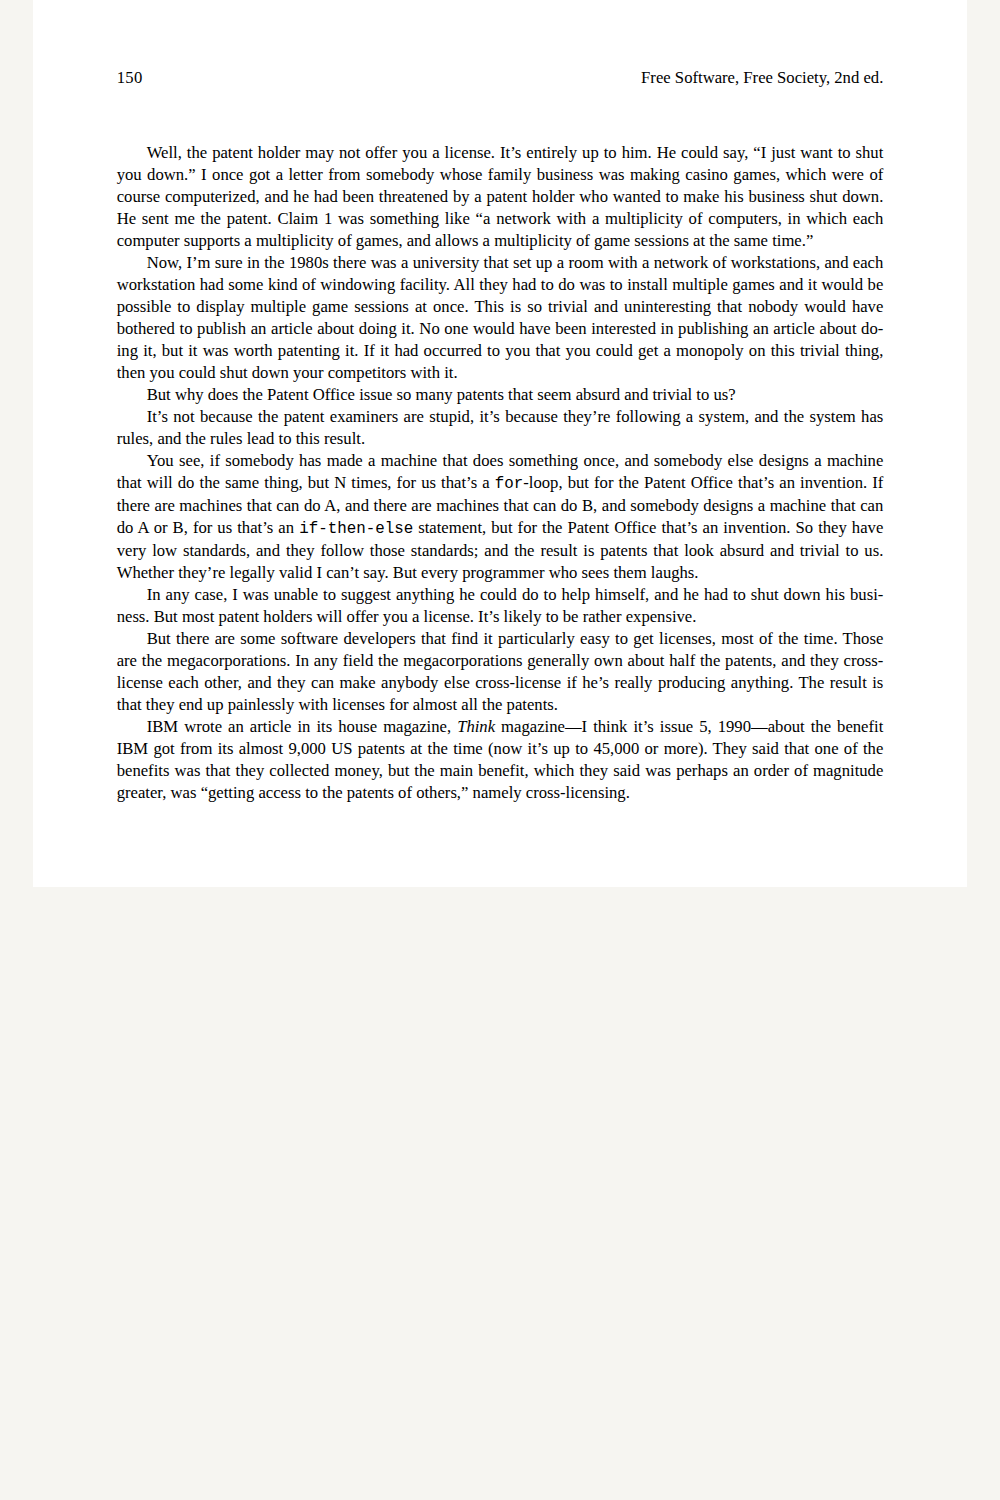150 Free Software, Free Society, 2nd ed.
Well, the patent holder may not offer you a license. It’s entirely up to him. He could say, “I just want to shut you down.” I once got a letter from somebody whose family business was making casino games, which were of course computerized, and he had been threatened by a patent holder who wanted to make his business shut down. He sent me the patent. Claim 1 was something like “a network with a multiplicity of computers, in which each computer supports a multiplicity of games, and allows a multiplicity of game sessions at the same time.”
Now, I’m sure in the 1980s there was a university that set up a room with a network of workstations, and each workstation had some kind of windowing facility. All they had to do was to install multiple games and it would be possible to display multiple game sessions at once. This is so trivial and uninteresting that nobody would have bothered to publish an article about doing it. No one would have been interested in publishing an article about doing it, but it was worth patenting it. If it had occurred to you that you could get a monopoly on this trivial thing, then you could shut down your competitors with it.
But why does the Patent Office issue so many patents that seem absurd and trivial to us?
It’s not because the patent examiners are stupid, it’s because they’re following a system, and the system has rules, and the rules lead to this result.
You see, if somebody has made a machine that does something once, and somebody else designs a machine that will do the same thing, but N times, for us that’s a for-loop, but for the Patent Office that’s an invention. If there are machines that can do A, and there are machines that can do B, and somebody designs a machine that can do A or B, for us that’s an if-then-else statement, but for the Patent Office that’s an invention. So they have very low standards, and they follow those standards; and the result is patents that look absurd and trivial to us. Whether they’re legally valid I can’t say. But every programmer who sees them laughs.
In any case, I was unable to suggest anything he could do to help himself, and he had to shut down his business. But most patent holders will offer you a license. It’s likely to be rather expensive.
But there are some software developers that find it particularly easy to get licenses, most of the time. Those are the megacorporations. In any field the megacorporations generally own about half the patents, and they cross-license each other, and they can make anybody else cross-license if he’s really producing anything. The result is that they end up painlessly with licenses for almost all the patents.
IBM wrote an article in its house magazine, Think magazine—I think it’s issue 5, 1990—about the benefit IBM got from its almost 9,000 US patents at the time (now it’s up to 45,000 or more). They said that one of the benefits was that they collected money, but the main benefit, which they said was perhaps an order of magnitude greater, was “getting access to the patents of others,” namely cross-licensing.